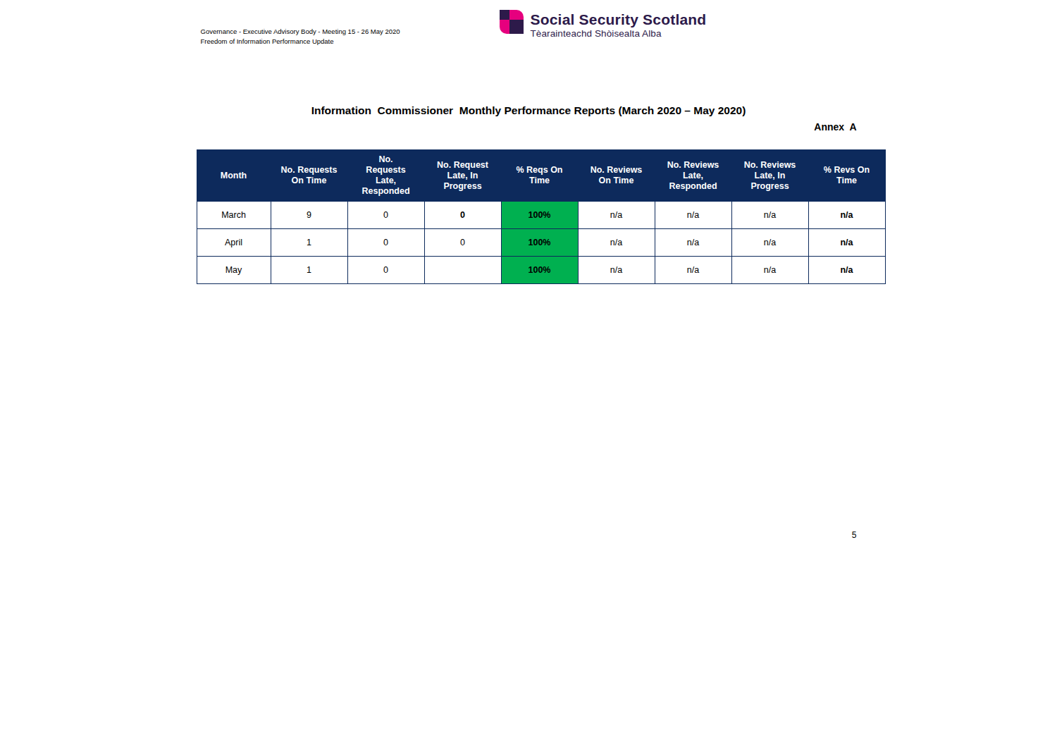Governance - Executive Advisory Body - Meeting 15 - 26 May 2020
Freedom of Information Performance Update
Social Security Scotland
Tèarainteachd Shòisealta Alba
Information Commissioner Monthly Performance Reports (March 2020 – May 2020)
Annex A
| Month | No. Requests On Time | No. Requests Late, Responded | No. Request Late, In Progress | % Reqs On Time | No. Reviews On Time | No. Reviews Late, Responded | No. Reviews Late, In Progress | % Revs On Time |
| --- | --- | --- | --- | --- | --- | --- | --- | --- |
| March | 9 | 0 | 0 | 100% | n/a | n/a | n/a | n/a |
| April | 1 | 0 | 0 | 100% | n/a | n/a | n/a | n/a |
| May | 1 | 0 | | 100% | n/a | n/a | n/a | n/a |
5